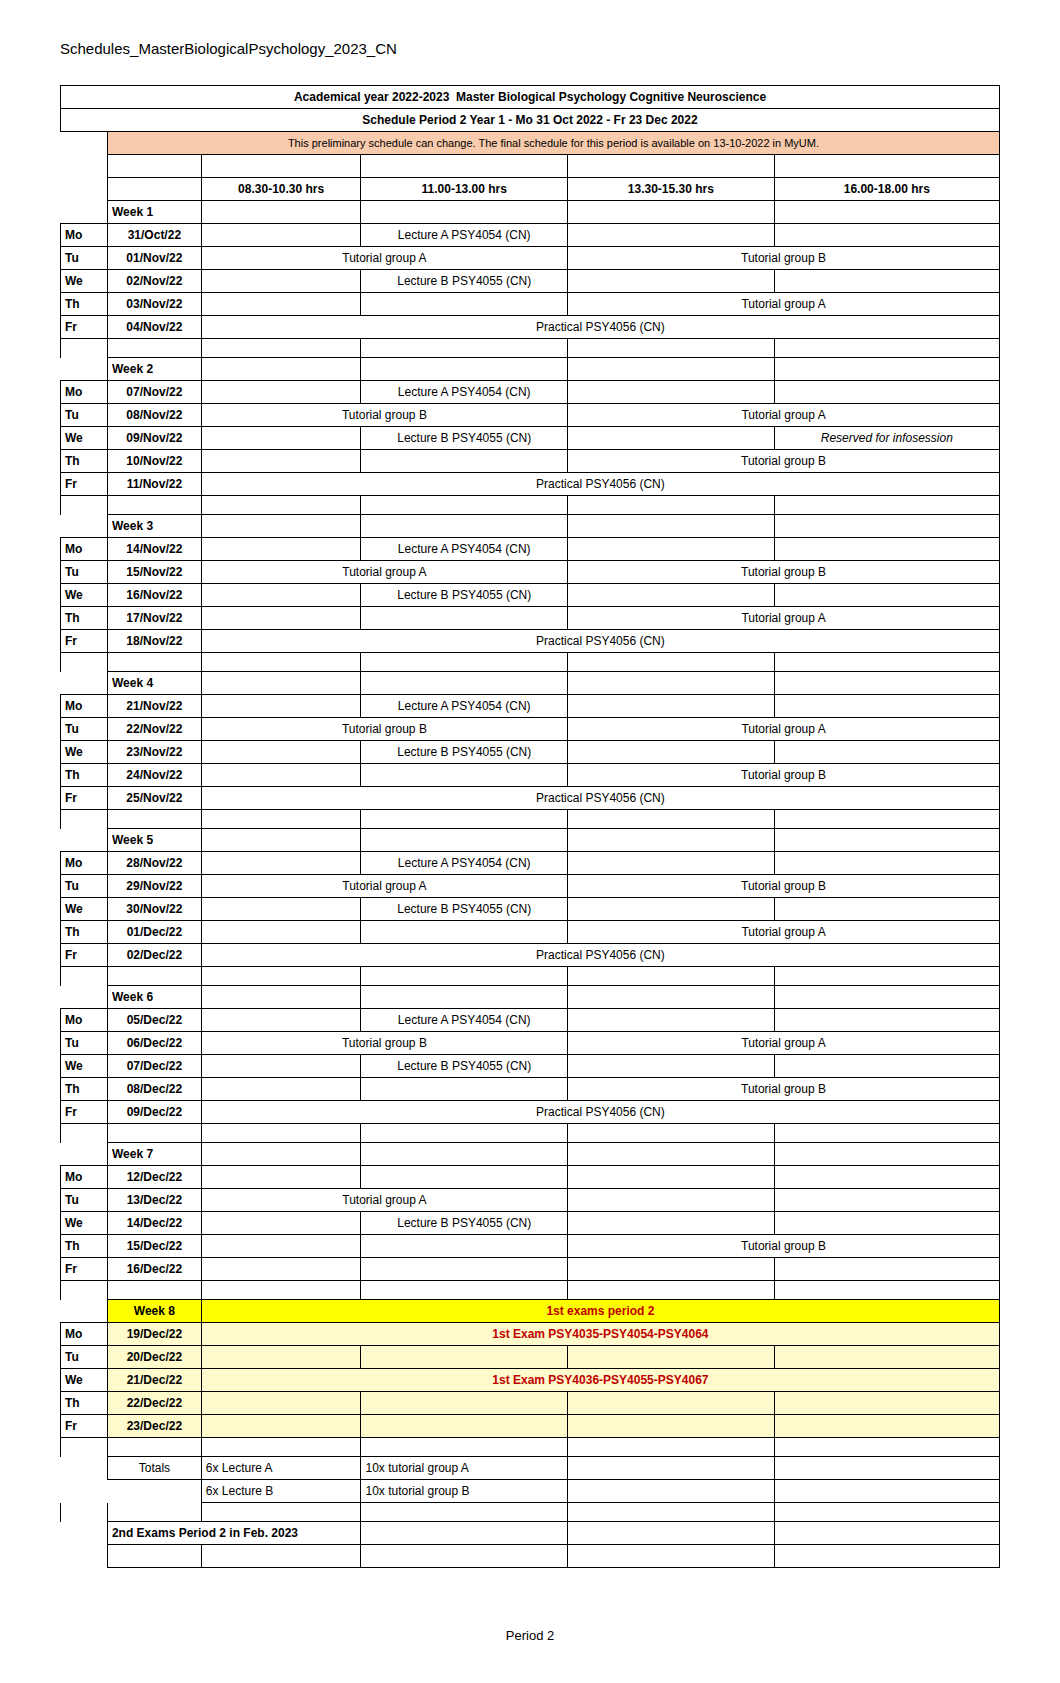Schedules_MasterBiologicalPsychology_2023_CN
| Academical year 2022-2023 Master Biological Psychology Cognitive Neuroscience |
| Schedule Period 2 Year 1 - Mo 31 Oct 2022 - Fr 23 Dec 2022 |
| | This preliminary schedule can change. The final schedule for this period is available on 13-10-2022 in MyUM. |
| | | 08.30-10.30 hrs | 11.00-13.00 hrs | 13.30-15.30 hrs | 16.00-18.00 hrs |
| | Week 1 | | | | |
| Mo | 31/Oct/22 | | Lecture A PSY4054 (CN) | | |
| Tu | 01/Nov/22 | Tutorial group A | Tutorial group B |
| We | 02/Nov/22 | | Lecture B PSY4055 (CN) | | |
| Th | 03/Nov/22 | | | Tutorial group A |
| Fr | 04/Nov/22 | Practical PSY4056 (CN) |
| | Week 2 | | | | |
| Mo | 07/Nov/22 | | Lecture A PSY4054 (CN) | | |
| Tu | 08/Nov/22 | Tutorial group B | Tutorial group A |
| We | 09/Nov/22 | | Lecture B PSY4055 (CN) | | Reserved for infosession |
| Th | 10/Nov/22 | | | Tutorial group B |
| Fr | 11/Nov/22 | Practical PSY4056 (CN) |
| | Week 3 | | | | |
| Mo | 14/Nov/22 | | Lecture A PSY4054 (CN) | | |
| Tu | 15/Nov/22 | Tutorial group A | Tutorial group B |
| We | 16/Nov/22 | | Lecture B PSY4055 (CN) | | |
| Th | 17/Nov/22 | | | Tutorial group A |
| Fr | 18/Nov/22 | Practical PSY4056 (CN) |
| | Week 4 | | | | |
| Mo | 21/Nov/22 | | Lecture A PSY4054 (CN) | | |
| Tu | 22/Nov/22 | Tutorial group B | Tutorial group A |
| We | 23/Nov/22 | | Lecture B PSY4055 (CN) | | |
| Th | 24/Nov/22 | | | Tutorial group B |
| Fr | 25/Nov/22 | Practical PSY4056 (CN) |
| | Week 5 | | | | |
| Mo | 28/Nov/22 | | Lecture A PSY4054 (CN) | | |
| Tu | 29/Nov/22 | Tutorial group A | Tutorial group B |
| We | 30/Nov/22 | | Lecture B PSY4055 (CN) | | |
| Th | 01/Dec/22 | | | Tutorial group A |
| Fr | 02/Dec/22 | Practical PSY4056 (CN) |
| | Week 6 | | | | |
| Mo | 05/Dec/22 | | Lecture A PSY4054 (CN) | | |
| Tu | 06/Dec/22 | Tutorial group B | Tutorial group A |
| We | 07/Dec/22 | | Lecture B PSY4055 (CN) | | |
| Th | 08/Dec/22 | | | Tutorial group B |
| Fr | 09/Dec/22 | Practical PSY4056 (CN) |
| | Week 7 | | | | |
| Mo | 12/Dec/22 | | | | |
| Tu | 13/Dec/22 | Tutorial group A | | |
| We | 14/Dec/22 | | Lecture B PSY4055 (CN) | | |
| Th | 15/Dec/22 | | | Tutorial group B |
| Fr | 16/Dec/22 | | | | |
| | Week 8 | 1st exams period 2 |
| Mo | 19/Dec/22 | 1st Exam PSY4035-PSY4054-PSY4064 |
| Tu | 20/Dec/22 | | | | |
| We | 21/Dec/22 | 1st Exam PSY4036-PSY4055-PSY4067 |
| Th | 22/Dec/22 | | | | |
| Fr | 23/Dec/22 | | | | |
| | Totals | 6x Lecture A | 10x tutorial group A | | |
| | | 6x Lecture B | 10x tutorial group B | | |
| | 2nd Exams Period 2 in Feb. 2023 | | | |
Period 2